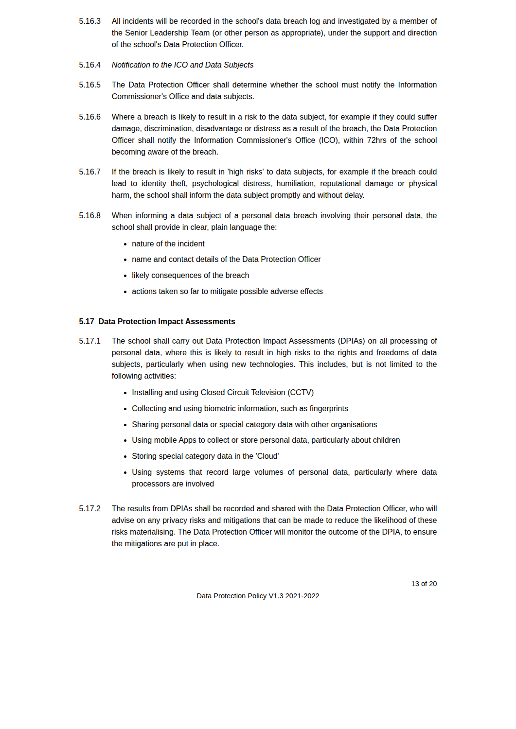5.16.3
All incidents will be recorded in the school's data breach log and investigated by a member of the Senior Leadership Team (or other person as appropriate), under the support and direction of the school's Data Protection Officer.
5.16.4
Notification to the ICO and Data Subjects
5.16.5
The Data Protection Officer shall determine whether the school must notify the Information Commissioner's Office and data subjects.
5.16.6
Where a breach is likely to result in a risk to the data subject, for example if they could suffer damage, discrimination, disadvantage or distress as a result of the breach, the Data Protection Officer shall notify the Information Commissioner's Office (ICO), within 72hrs of the school becoming aware of the breach.
5.16.7
If the breach is likely to result in 'high risks' to data subjects, for example if the breach could lead to identity theft, psychological distress, humiliation, reputational damage or physical harm, the school shall inform the data subject promptly and without delay.
5.16.8
When informing a data subject of a personal data breach involving their personal data, the school shall provide in clear, plain language the:
nature of the incident
name and contact details of the Data Protection Officer
likely consequences of the breach
actions taken so far to mitigate possible adverse effects
5.17 Data Protection Impact Assessments
5.17.1
The school shall carry out Data Protection Impact Assessments (DPIAs) on all processing of personal data, where this is likely to result in high risks to the rights and freedoms of data subjects, particularly when using new technologies. This includes, but is not limited to the following activities:
Installing and using Closed Circuit Television (CCTV)
Collecting and using biometric information, such as fingerprints
Sharing personal data or special category data with other organisations
Using mobile Apps to collect or store personal data, particularly about children
Storing special category data in the 'Cloud'
Using systems that record large volumes of personal data, particularly where data processors are involved
5.17.2
The results from DPIAs shall be recorded and shared with the Data Protection Officer, who will advise on any privacy risks and mitigations that can be made to reduce the likelihood of these risks materialising. The Data Protection Officer will monitor the outcome of the DPIA, to ensure the mitigations are put in place.
13 of 20
Data Protection Policy V1.3 2021-2022